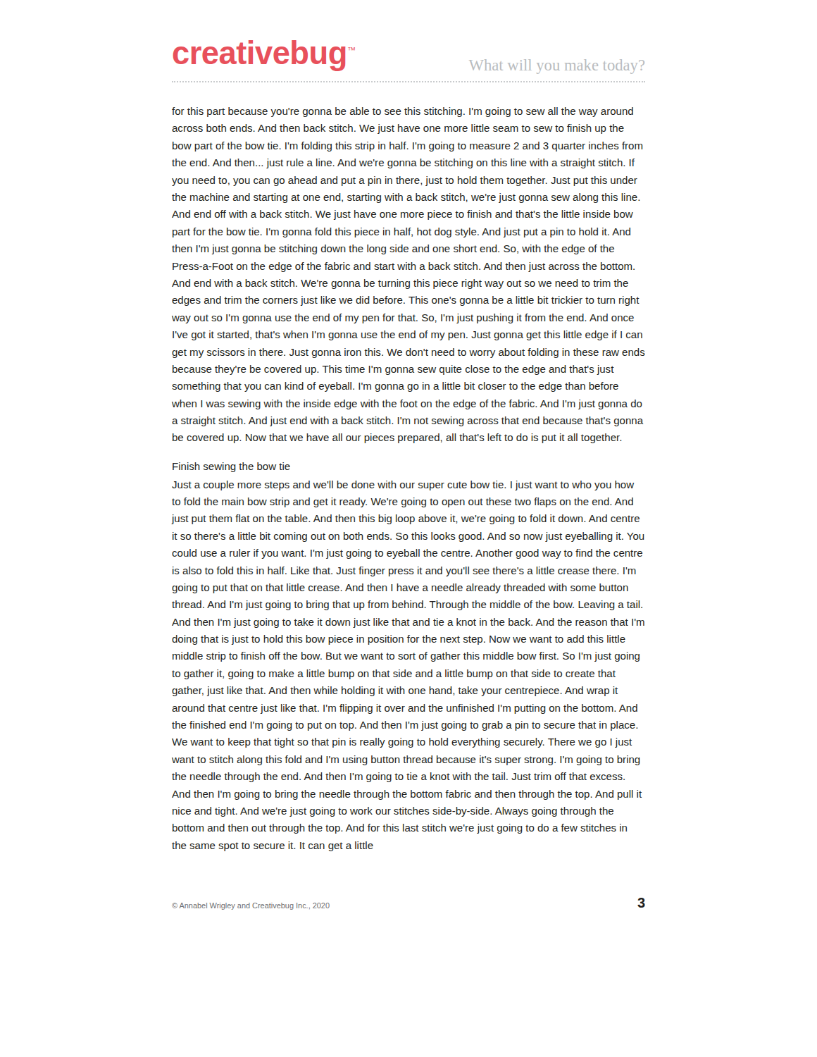creativebug™
What will you make today?
for this part because you're gonna be able to see this stitching. I'm going to sew all the way around across both ends. And then back stitch. We just have one more little seam to sew to finish up the bow part of the bow tie. I'm folding this strip in half. I'm going to measure 2 and 3 quarter inches from the end. And then... just rule a line. And we're gonna be stitching on this line with a straight stitch. If you need to, you can go ahead and put a pin in there, just to hold them together. Just put this under the machine and starting at one end, starting with a back stitch, we're just gonna sew along this line. And end off with a back stitch. We just have one more piece to finish and that's the little inside bow part for the bow tie. I'm gonna fold this piece in half, hot dog style. And just put a pin to hold it. And then I'm just gonna be stitching down the long side and one short end. So, with the edge of the Press-a-Foot on the edge of the fabric and start with a back stitch. And then just across the bottom. And end with a back stitch. We're gonna be turning this piece right way out so we need to trim the edges and trim the corners just like we did before. This one's gonna be a little bit trickier to turn right way out so I'm gonna use the end of my pen for that. So, I'm just pushing it from the end. And once I've got it started, that's when I'm gonna use the end of my pen. Just gonna get this little edge if I can get my scissors in there. Just gonna iron this. We don't need to worry about folding in these raw ends because they're be covered up. This time I'm gonna sew quite close to the edge and that's just something that you can kind of eyeball. I'm gonna go in a little bit closer to the edge than before when I was sewing with the inside edge with the foot on the edge of the fabric. And I'm just gonna do a straight stitch. And just end with a back stitch. I'm not sewing across that end because that's gonna be covered up. Now that we have all our pieces prepared, all that's left to do is put it all together.
Finish sewing the bow tie
Just a couple more steps and we'll be done with our super cute bow tie. I just want to who you how to fold the main bow strip and get it ready. We're going to open out these two flaps on the end. And just put them flat on the table. And then this big loop above it, we're going to fold it down. And centre it so there's a little bit coming out on both ends. So this looks good. And so now just eyeballing it. You could use a ruler if you want. I'm just going to eyeball the centre. Another good way to find the centre is also to fold this in half. Like that. Just finger press it and you'll see there's a little crease there. I'm going to put that on that little crease. And then I have a needle already threaded with some button thread. And I'm just going to bring that up from behind. Through the middle of the bow. Leaving a tail. And then I'm just going to take it down just like that and tie a knot in the back. And the reason that I'm doing that is just to hold this bow piece in position for the next step. Now we want to add this little middle strip to finish off the bow. But we want to sort of gather this middle bow first. So I'm just going to gather it, going to make a little bump on that side and a little bump on that side to create that gather, just like that. And then while holding it with one hand, take your centrepiece. And wrap it around that centre just like that. I'm flipping it over and the unfinished I'm putting on the bottom. And the finished end I'm going to put on top. And then I'm just going to grab a pin to secure that in place. We want to keep that tight so that pin is really going to hold everything securely. There we go I just want to stitch along this fold and I'm using button thread because it's super strong. I'm going to bring the needle through the end. And then I'm going to tie a knot with the tail. Just trim off that excess. And then I'm going to bring the needle through the bottom fabric and then through the top. And pull it nice and tight. And we're just going to work our stitches side-by-side. Always going through the bottom and then out through the top. And for this last stitch we're just going to do a few stitches in the same spot to secure it. It can get a little
© Annabel Wrigley and Creativebug Inc., 2020
3